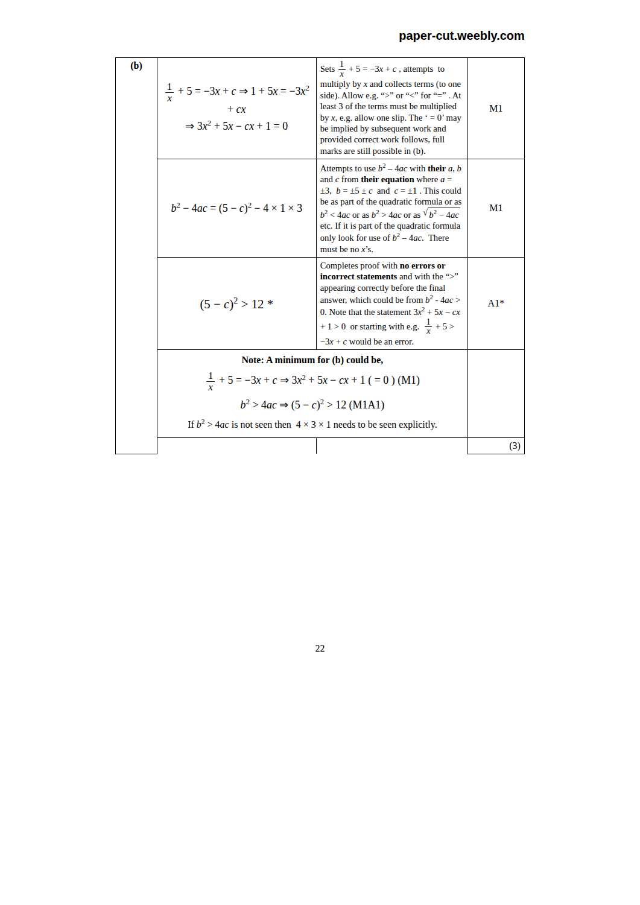paper-cut.weebly.com
| (b) | 1 x + 5 = −3 x + c ⇒ 1 + 5 x = −3 x 2 + cx ⇒ 3 x 2 + 5 x − cx + 1 = 0 | Sets 1 x + 5 = −3 x + c , attempts to multiply by x and collects terms (to one side). Allow e.g. “>” or “<” for “=” . At least 3 of the terms must be multiplied by x , e.g. allow one slip. The ‘ = 0’ may be implied by subsequent work and provided correct work follows, full marks are still possible in (b). | M1 |
| b 2 − 4 ac = (5 − c ) 2 − 4 × 1 × 3 | Attempts to use b 2 – 4 ac with their a , b and c from their equation where a = ±3, b = ±5 ± c and c = ±1 . This could be as part of the quadratic formula or as b 2 < 4 ac or as b 2 > 4 ac or as b 2 − 4 ac etc. If it is part of the quadratic formula only look for use of b 2 – 4 ac . There must be no x ’s. | M1 |
| (5 − c ) 2 > 12 * | Completes proof with no errors or incorrect statements and with the “>” appearing correctly before the final answer, which could be from b 2 - 4 ac > 0. Note that the statement 3 x 2 + 5 x − cx + 1 > 0 or starting with e.g. 1 x + 5 > −3 x + c would be an error. | A1* |
| Note: A minimum for (b) could be, 1 x + 5 = −3 x + c ⇒ 3 x 2 + 5 x − cx + 1 ( = 0 ) (M1) b 2 > 4 ac ⇒ (5 − c ) 2 > 12 (M1A1) If b 2 > 4 ac is not seen then 4 × 3 × 1 needs to be seen explicitly. | |
| | | (3) |
22